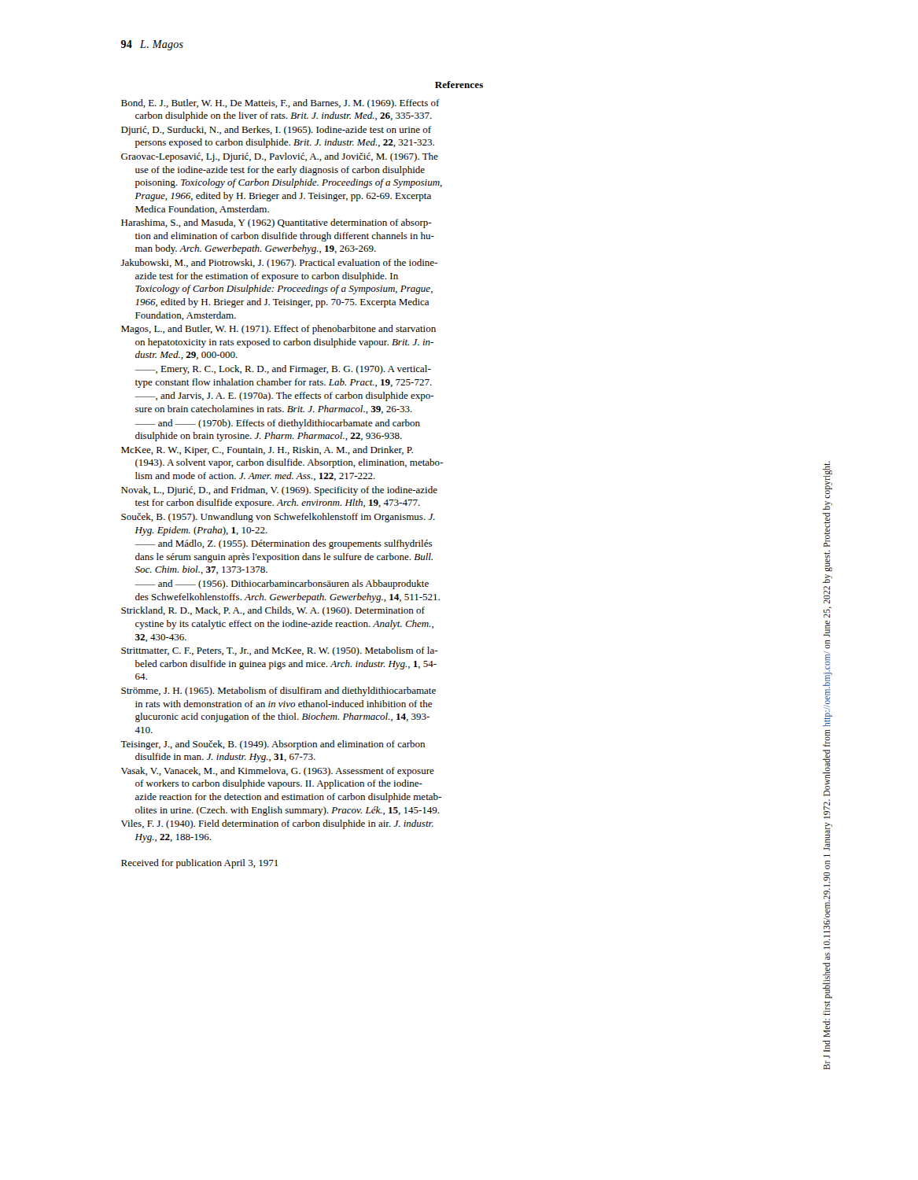94 L. Magos
References
Bond, E. J., Butler, W. H., De Matteis, F., and Barnes, J. M. (1969). Effects of carbon disulphide on the liver of rats. Brit. J. industr. Med., 26, 335-337.
Djurić, D., Surducki, N., and Berkes, I. (1965). Iodine-azide test on urine of persons exposed to carbon disulphide. Brit. J. industr. Med., 22, 321-323.
Graovac-Leposavić, Lj., Djurić, D., Pavlović, A., and Jovičić, M. (1967). The use of the iodine-azide test for the early diagnosis of carbon disulphide poisoning. Toxicology of Carbon Disulphide. Proceedings of a Symposium, Prague, 1966, edited by H. Brieger and J. Teisinger, pp. 62-69. Excerpta Medica Foundation, Amsterdam.
Harashima, S., and Masuda, Y (1962) Quantitative determination of absorption and elimination of carbon disulfide through different channels in human body. Arch. Gewerbepath. Gewerbehyg., 19, 263-269.
Jakubowski, M., and Piotrowski, J. (1967). Practical evaluation of the iodine-azide test for the estimation of exposure to carbon disulphide. In Toxicology of Carbon Disulphide: Proceedings of a Symposium, Prague, 1966, edited by H. Brieger and J. Teisinger, pp. 70-75. Excerpta Medica Foundation, Amsterdam.
Magos, L., and Butler, W. H. (1971). Effect of phenobarbitone and starvation on hepatotoxicity in rats exposed to carbon disulphide vapour. Brit. J. industr. Med., 29, 000-000.
——, Emery, R. C., Lock, R. D., and Firmager, B. G. (1970). A vertical-type constant flow inhalation chamber for rats. Lab. Pract., 19, 725-727.
——, and Jarvis, J. A. E. (1970a). The effects of carbon disulphide exposure on brain catecholamines in rats. Brit. J. Pharmacol., 39, 26-33.
—— and —— (1970b). Effects of diethyldithiocarbamate and carbon disulphide on brain tyrosine. J. Pharm. Pharmacol., 22, 936-938.
McKee, R. W., Kiper, C., Fountain, J. H., Riskin, A. M., and Drinker, P. (1943). A solvent vapor, carbon disulfide. Absorption, elimination, metabolism and mode of action. J. Amer. med. Ass., 122, 217-222.
Novak, L., Djurić, D., and Fridman, V. (1969). Specificity of the iodine-azide test for carbon disulfide exposure. Arch. environm. Hlth, 19, 473-477.
Souček, B. (1957). Unwandlung von Schwefelkohlenstoff im Organismus. J. Hyg. Epidem. (Praha), 1, 10-22.
—— and Mádlo, Z. (1955). Détermination des groupements sulfhydrilés dans le sérum sanguin après l'exposition dans le sulfure de carbone. Bull. Soc. Chim. biol., 37, 1373-1378.
—— and —— (1956). Dithiocarbamincarbonsäuren als Abbauprodukte des Schwefelkohlenstoffs. Arch. Gewerbepath. Gewerbehyg., 14, 511-521.
Strickland, R. D., Mack, P. A., and Childs, W. A. (1960). Determination of cystine by its catalytic effect on the iodine-azide reaction. Analyt. Chem., 32, 430-436.
Strittmatter, C. F., Peters, T., Jr., and McKee, R. W. (1950). Metabolism of labeled carbon disulfide in guinea pigs and mice. Arch. industr. Hyg., 1, 54-64.
Strömme, J. H. (1965). Metabolism of disulfiram and diethyldithiocarbamate in rats with demonstration of an in vivo ethanol-induced inhibition of the glucuronic acid conjugation of the thiol. Biochem. Pharmacol., 14, 393-410.
Teisinger, J., and Souček, B. (1949). Absorption and elimination of carbon disulfide in man. J. industr. Hyg., 31, 67-73.
Vasak, V., Vanacek, M., and Kimmelova, G. (1963). Assessment of exposure of workers to carbon disulphide vapours. II. Application of the iodine-azide reaction for the detection and estimation of carbon disulphide metabolites in urine. (Czech. with English summary). Pracov. Lék., 15, 145-149.
Viles, F. J. (1940). Field determination of carbon disulphide in air. J. industr. Hyg., 22, 188-196.
Received for publication April 3, 1971
Br J Ind Med: first published as 10.1136/oem.29.1.90 on 1 January 1972. Downloaded from http://oem.bmj.com/ on June 25, 2022 by guest. Protected by copyright.